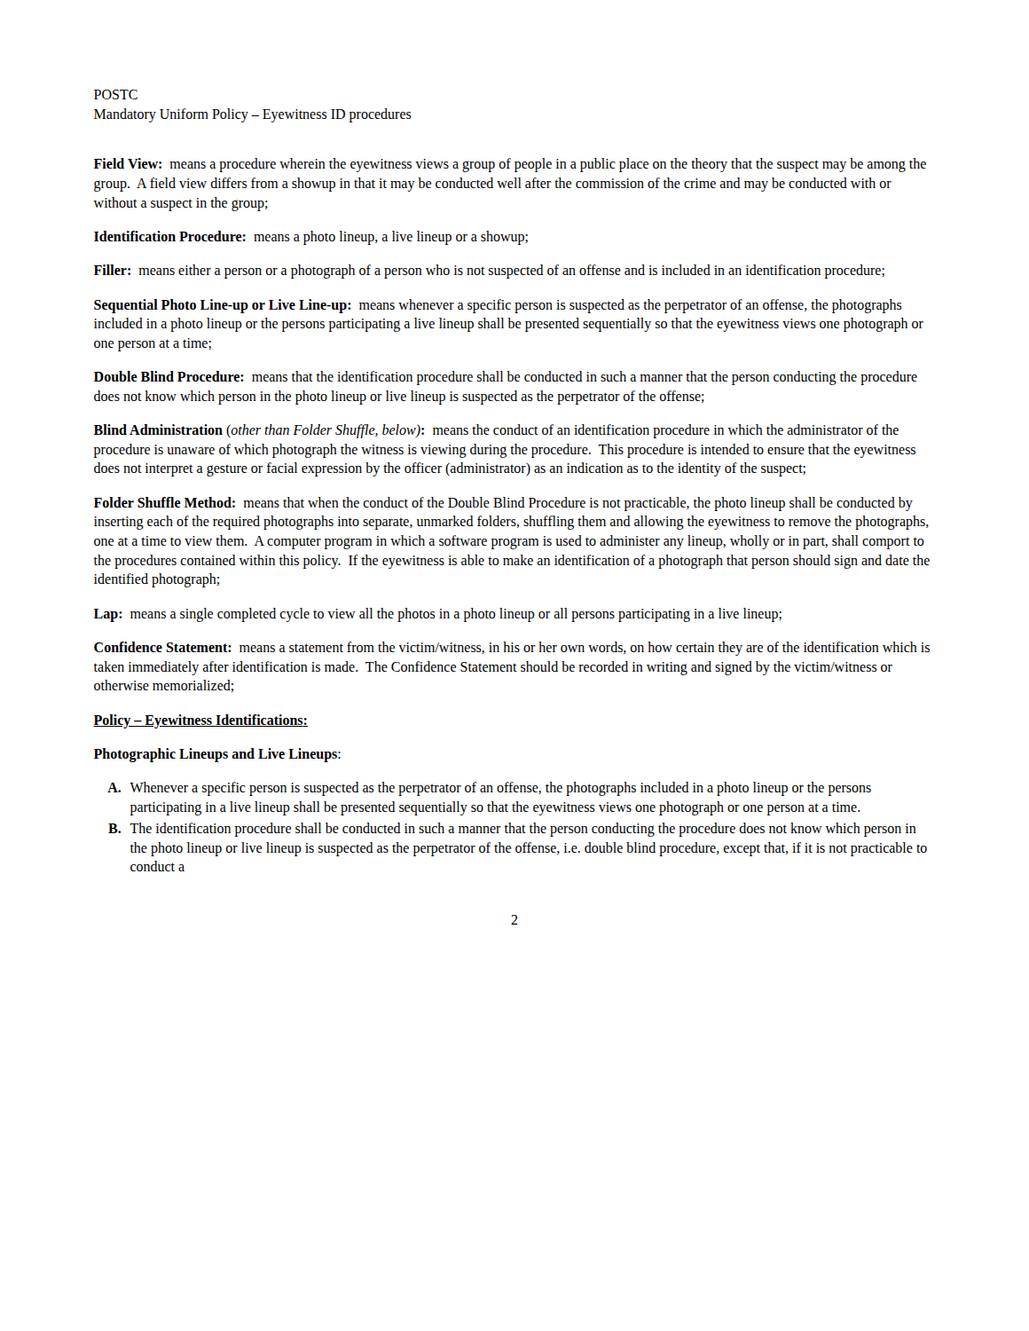POSTC
Mandatory Uniform Policy – Eyewitness ID procedures
Field View: means a procedure wherein the eyewitness views a group of people in a public place on the theory that the suspect may be among the group. A field view differs from a showup in that it may be conducted well after the commission of the crime and may be conducted with or without a suspect in the group;
Identification Procedure: means a photo lineup, a live lineup or a showup;
Filler: means either a person or a photograph of a person who is not suspected of an offense and is included in an identification procedure;
Sequential Photo Line-up or Live Line-up: means whenever a specific person is suspected as the perpetrator of an offense, the photographs included in a photo lineup or the persons participating a live lineup shall be presented sequentially so that the eyewitness views one photograph or one person at a time;
Double Blind Procedure: means that the identification procedure shall be conducted in such a manner that the person conducting the procedure does not know which person in the photo lineup or live lineup is suspected as the perpetrator of the offense;
Blind Administration (other than Folder Shuffle, below): means the conduct of an identification procedure in which the administrator of the procedure is unaware of which photograph the witness is viewing during the procedure. This procedure is intended to ensure that the eyewitness does not interpret a gesture or facial expression by the officer (administrator) as an indication as to the identity of the suspect;
Folder Shuffle Method: means that when the conduct of the Double Blind Procedure is not practicable, the photo lineup shall be conducted by inserting each of the required photographs into separate, unmarked folders, shuffling them and allowing the eyewitness to remove the photographs, one at a time to view them. A computer program in which a software program is used to administer any lineup, wholly or in part, shall comport to the procedures contained within this policy. If the eyewitness is able to make an identification of a photograph that person should sign and date the identified photograph;
Lap: means a single completed cycle to view all the photos in a photo lineup or all persons participating in a live lineup;
Confidence Statement: means a statement from the victim/witness, in his or her own words, on how certain they are of the identification which is taken immediately after identification is made. The Confidence Statement should be recorded in writing and signed by the victim/witness or otherwise memorialized;
Policy – Eyewitness Identifications:
Photographic Lineups and Live Lineups:
Whenever a specific person is suspected as the perpetrator of an offense, the photographs included in a photo lineup or the persons participating in a live lineup shall be presented sequentially so that the eyewitness views one photograph or one person at a time.
The identification procedure shall be conducted in such a manner that the person conducting the procedure does not know which person in the photo lineup or live lineup is suspected as the perpetrator of the offense, i.e. double blind procedure, except that, if it is not practicable to conduct a
2